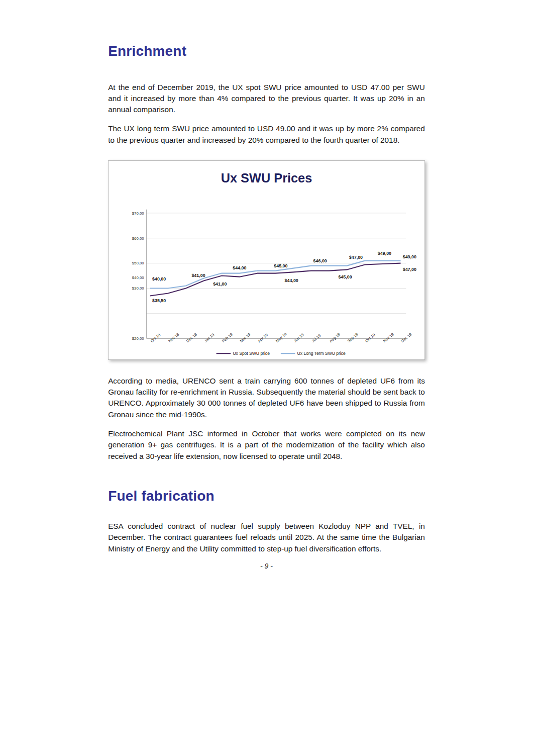Enrichment
At the end of December 2019, the UX spot SWU price amounted to USD 47.00 per SWU and it increased by more than 4% compared to the previous quarter. It was up 20% in an annual comparison.
The UX long term SWU price amounted to USD 49.00 and it was up by more 2% compared to the previous quarter and increased by 20% compared to the fourth quarter of 2018.
Ux SWU Prices
$70,00 $60,00 $50,00 $30,00 $40,00 $20,00 Oct 18 Nov 18 Dec 18 Jan 19 Feb 19 Mar 19 Apr 19 May 19 Jun 19 Jul 19 Aug 19 Sep 19 Oct 19 Nov 19 Dec 19 $40,00 $41,00 $44,00 $45,00 $46,00 $47,00 $49,00 $49,00 $35,50 $41,00 $44,00 $45,00 $47,00 Ux Spot SWU price Ux Long Term SWU price
According to media, URENCO sent a train carrying 600 tonnes of depleted UF6 from its Gronau facility for re-enrichment in Russia. Subsequently the material should be sent back to URENCO. Approximately 30 000 tonnes of depleted UF6 have been shipped to Russia from Gronau since the mid-1990s.
Electrochemical Plant JSC informed in October that works were completed on its new generation 9+ gas centrifuges. It is a part of the modernization of the facility which also received a 30-year life extension, now licensed to operate until 2048.
Fuel fabrication
ESA concluded contract of nuclear fuel supply between Kozloduy NPP and TVEL, in December. The contract guarantees fuel reloads until 2025. At the same time the Bulgarian Ministry of Energy and the Utility committed to step-up fuel diversification efforts.
- 9 -